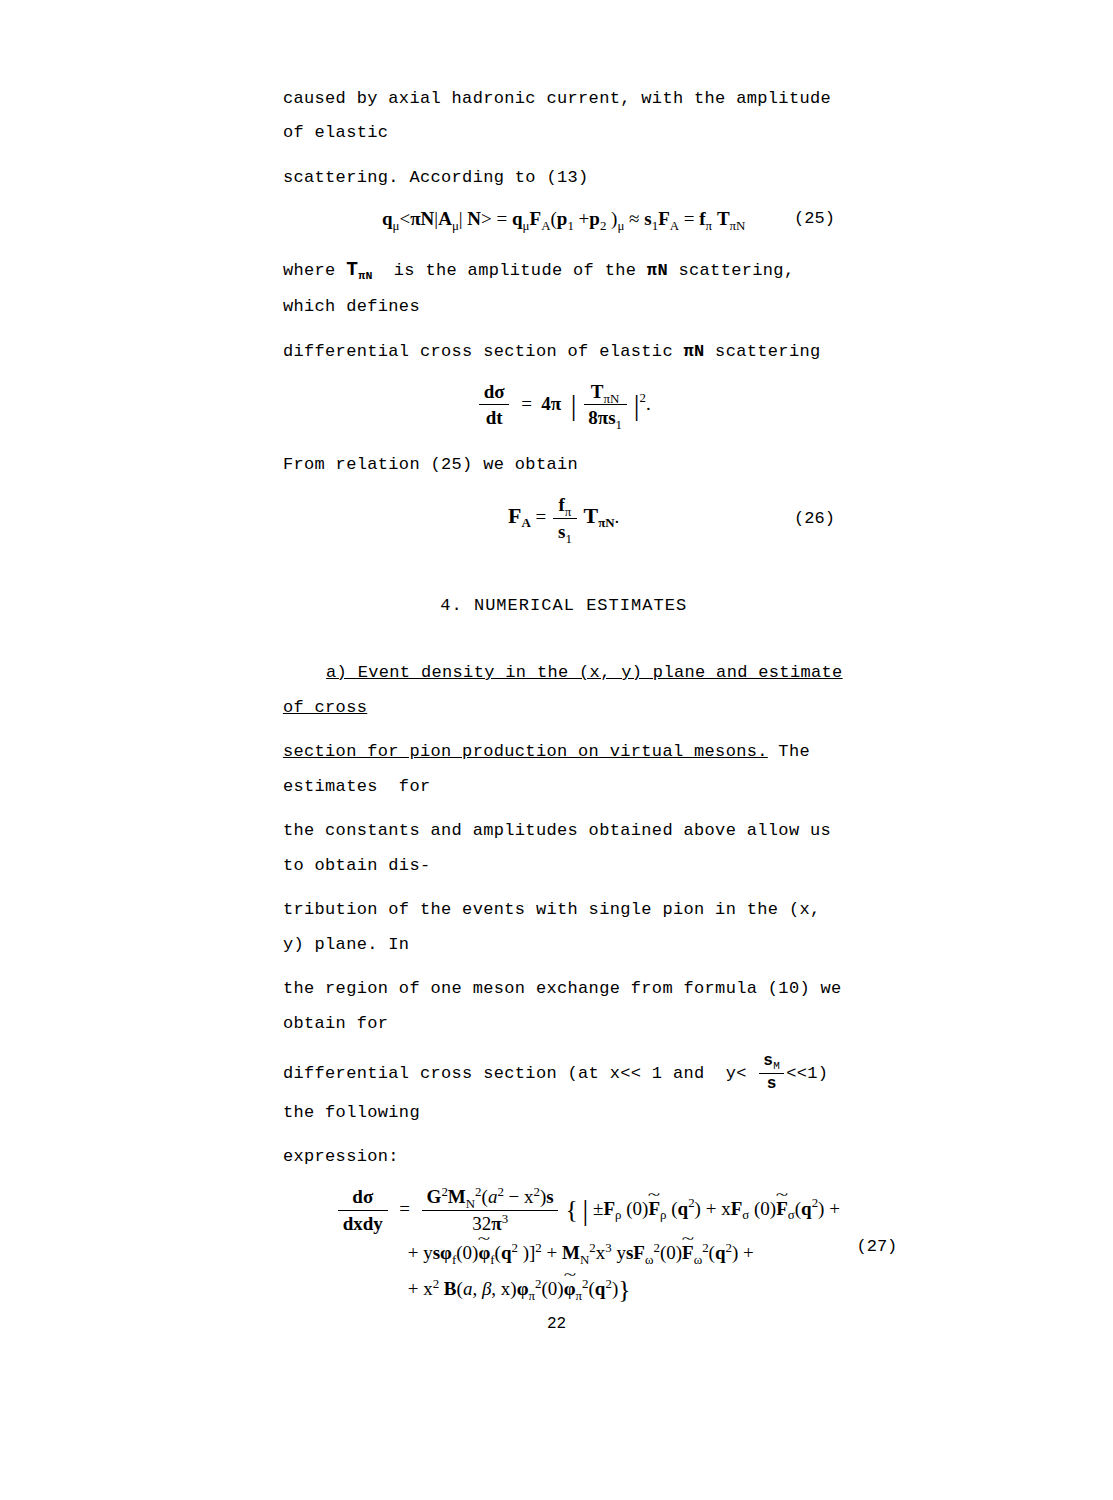caused by axial hadronic current, with the amplitude of elastic
scattering. According to (13)
qμ<πN|Aμ| N> = qμFA(p1 +p2 )μ ≈ s1FA = fπ TπN (25)
where TπN is the amplitude of the πN scattering, which defines
differential cross section of elastic πN scattering
dσ dt = 4π | TπN 8πs1 |2.
From relation (25) we obtain
FA = fπ s1 TπN. (26)
4. NUMERICAL ESTIMATES
a) Event density in the (x, y) plane and estimate of cross
section for pion production on virtual mesons. The estimates for
the constants and amplitudes obtained above allow us to obtain dis-
tribution of the events with single pion in the (x, y) plane. In
the region of one meson exchange from formula (10) we obtain for
differential cross section (at x<< 1 and y< sM s<<1) the following
expression:
dσ dxdy = G2MN2(a2 − x2)s 32π3 { | ±Fρ (0)~Fρ (q2) + xFσ (0)~Fσ(q2) + + ysφf(0)~φf(q2 )]2 + MN2x3 ysFω2(0)~Fω2(q2) + (27) + x2 B(a, β, x)φπ2(0)~φπ2(q2)}
22